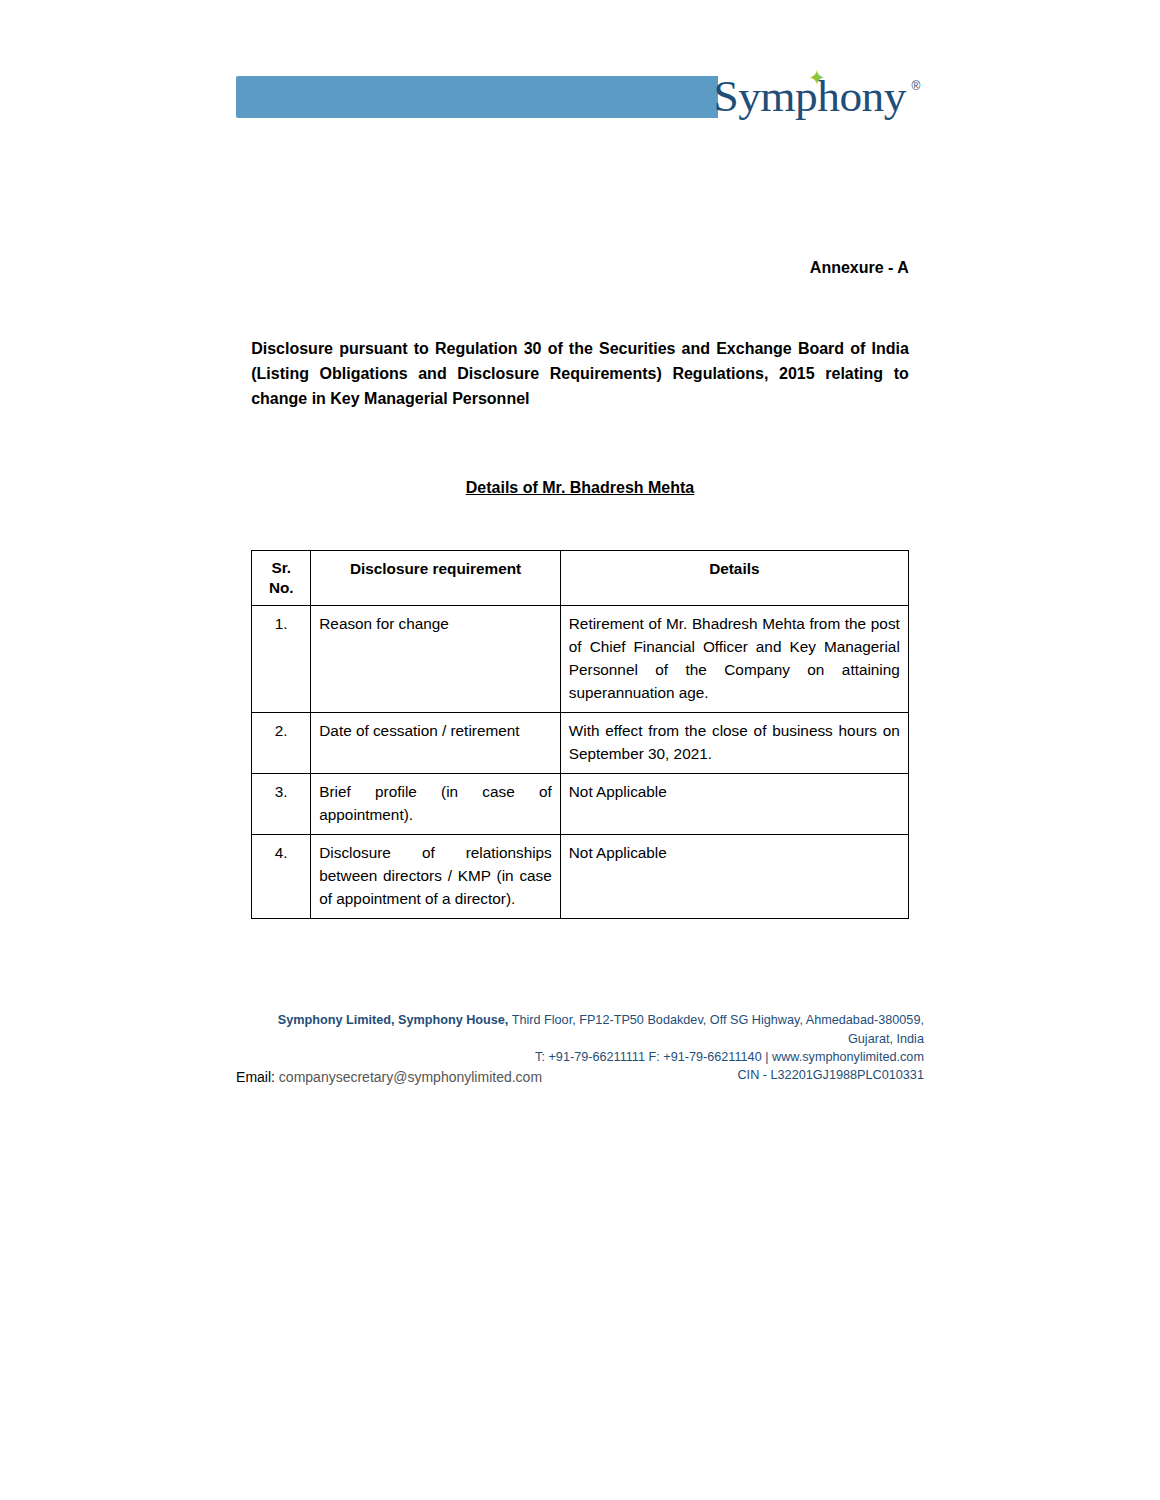Symphony✦®
Annexure - A
Disclosure pursuant to Regulation 30 of the Securities and Exchange Board of India (Listing Obligations and Disclosure Requirements) Regulations, 2015 relating to change in Key Managerial Personnel
Details of Mr. Bhadresh Mehta
| Sr. No. | Disclosure requirement | Details |
| --- | --- | --- |
| 1. | Reason for change | Retirement of Mr. Bhadresh Mehta from the post of Chief Financial Officer and Key Managerial Personnel of the Company on attaining superannuation age. |
| 2. | Date of cessation / retirement | With effect from the close of business hours on September 30, 2021. |
| 3. | Brief profile (in case of appointment). | Not Applicable |
| 4. | Disclosure of relationships between directors / KMP (in case of appointment of a director). | Not Applicable |
Symphony Limited, Symphony House, Third Floor, FP12-TP50 Bodakdev, Off SG Highway, Ahmedabad-380059, Gujarat, India
T: +91-79-66211111 F: +91-79-66211140 | www.symphonylimited.com
CIN - L32201GJ1988PLC010331
Email: companysecretary@symphonylimited.com